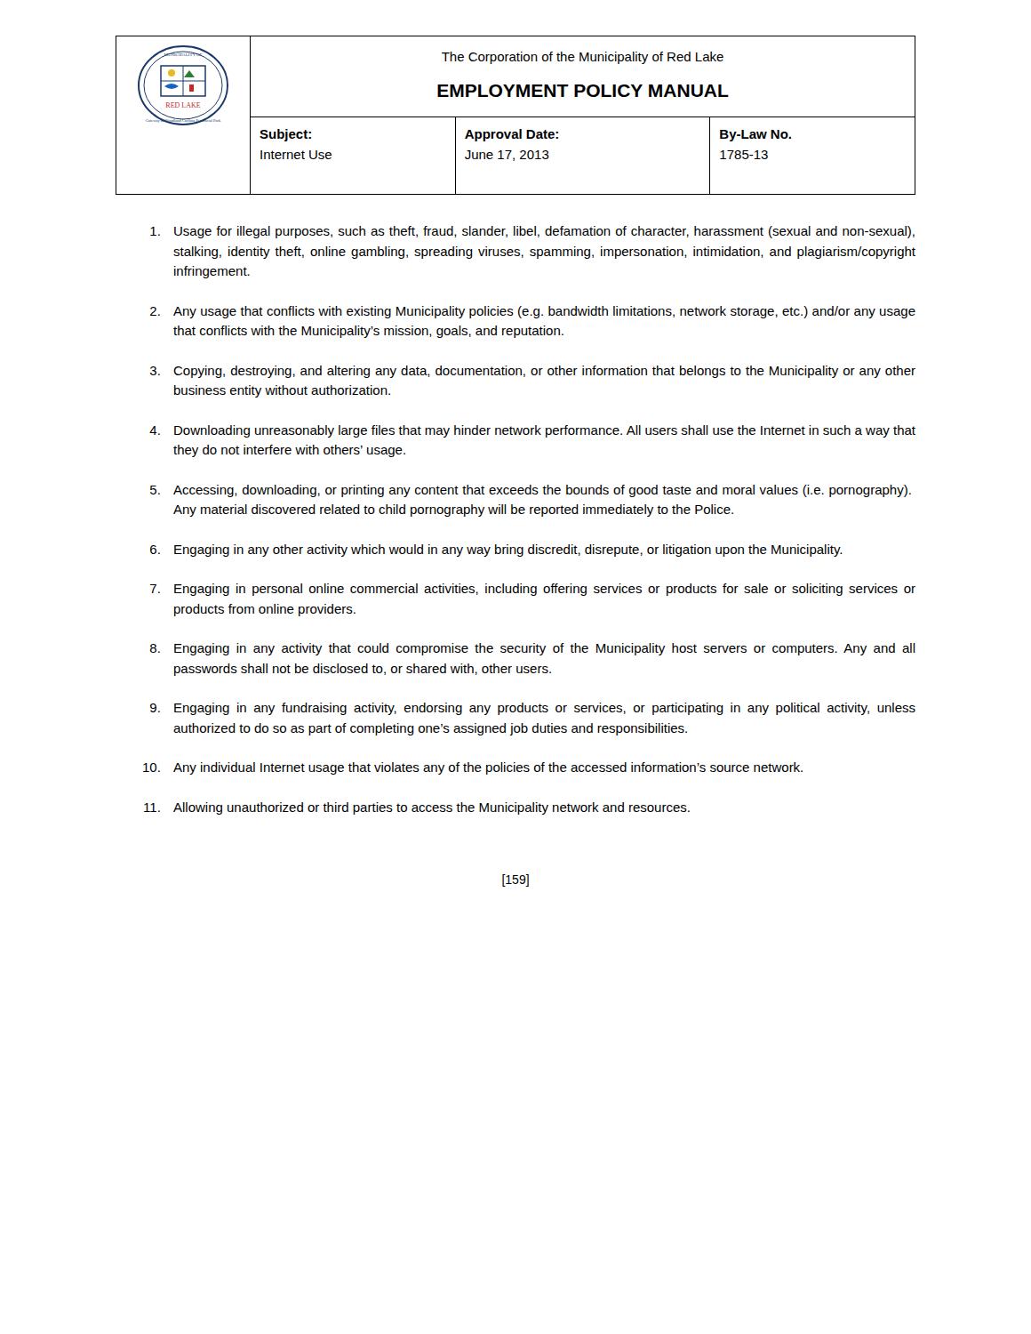| RED LAKE MUNICIPALITY OF Gateway to Woodland Caribou Provincial Park | The Corporation of the Municipality of Red Lake EMPLOYMENT POLICY MANUAL |
| Subject: Internet Use | Approval Date: June 17, 2013 | By-Law No. 1785-13 |
Usage for illegal purposes, such as theft, fraud, slander, libel, defamation of character, harassment (sexual and non-sexual), stalking, identity theft, online gambling, spreading viruses, spamming, impersonation, intimidation, and plagiarism/copyright infringement.
Any usage that conflicts with existing Municipality policies (e.g. bandwidth limitations, network storage, etc.) and/or any usage that conflicts with the Municipality’s mission, goals, and reputation.
Copying, destroying, and altering any data, documentation, or other information that belongs to the Municipality or any other business entity without authorization.
Downloading unreasonably large files that may hinder network performance. All users shall use the Internet in such a way that they do not interfere with others’ usage.
Accessing, downloading, or printing any content that exceeds the bounds of good taste and moral values (i.e. pornography). Any material discovered related to child pornography will be reported immediately to the Police.
Engaging in any other activity which would in any way bring discredit, disrepute, or litigation upon the Municipality.
Engaging in personal online commercial activities, including offering services or products for sale or soliciting services or products from online providers.
Engaging in any activity that could compromise the security of the Municipality host servers or computers. Any and all passwords shall not be disclosed to, or shared with, other users.
Engaging in any fundraising activity, endorsing any products or services, or participating in any political activity, unless authorized to do so as part of completing one’s assigned job duties and responsibilities.
Any individual Internet usage that violates any of the policies of the accessed information’s source network.
Allowing unauthorized or third parties to access the Municipality network and resources.
[159]